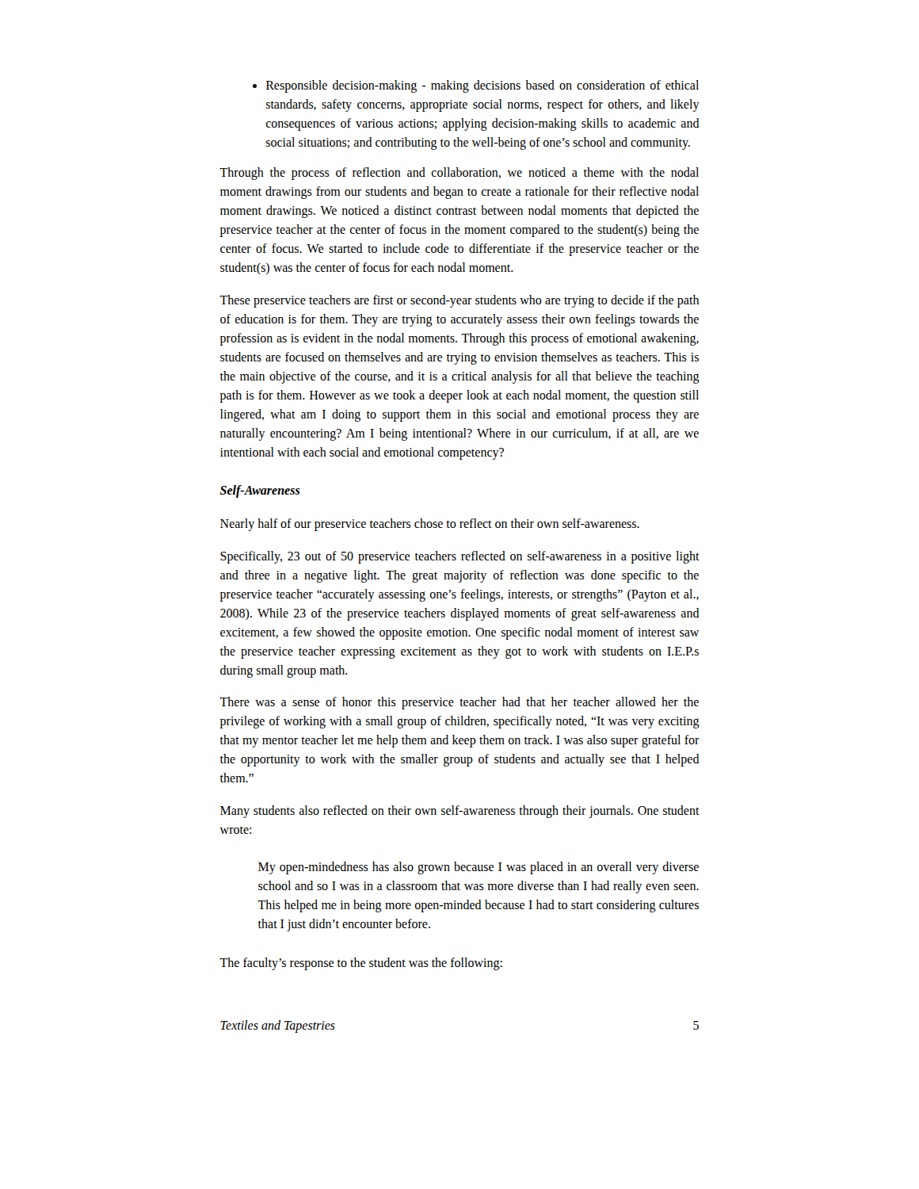Responsible decision-making - making decisions based on consideration of ethical standards, safety concerns, appropriate social norms, respect for others, and likely consequences of various actions; applying decision-making skills to academic and social situations; and contributing to the well-being of one’s school and community.
Through the process of reflection and collaboration, we noticed a theme with the nodal moment drawings from our students and began to create a rationale for their reflective nodal moment drawings. We noticed a distinct contrast between nodal moments that depicted the preservice teacher at the center of focus in the moment compared to the student(s) being the center of focus. We started to include code to differentiate if the preservice teacher or the student(s) was the center of focus for each nodal moment.
These preservice teachers are first or second-year students who are trying to decide if the path of education is for them. They are trying to accurately assess their own feelings towards the profession as is evident in the nodal moments. Through this process of emotional awakening, students are focused on themselves and are trying to envision themselves as teachers. This is the main objective of the course, and it is a critical analysis for all that believe the teaching path is for them. However as we took a deeper look at each nodal moment, the question still lingered, what am I doing to support them in this social and emotional process they are naturally encountering? Am I being intentional? Where in our curriculum, if at all, are we intentional with each social and emotional competency?
Self-Awareness
Nearly half of our preservice teachers chose to reflect on their own self-awareness.
Specifically, 23 out of 50 preservice teachers reflected on self-awareness in a positive light and three in a negative light. The great majority of reflection was done specific to the preservice teacher “accurately assessing one’s feelings, interests, or strengths” (Payton et al., 2008). While 23 of the preservice teachers displayed moments of great self-awareness and excitement, a few showed the opposite emotion. One specific nodal moment of interest saw the preservice teacher expressing excitement as they got to work with students on I.E.P.s during small group math.
There was a sense of honor this preservice teacher had that her teacher allowed her the privilege of working with a small group of children, specifically noted, “It was very exciting that my mentor teacher let me help them and keep them on track. I was also super grateful for the opportunity to work with the smaller group of students and actually see that I helped them.”
Many students also reflected on their own self-awareness through their journals. One student wrote:
My open-mindedness has also grown because I was placed in an overall very diverse school and so I was in a classroom that was more diverse than I had really even seen. This helped me in being more open-minded because I had to start considering cultures that I just didn’t encounter before.
The faculty’s response to the student was the following:
Textiles and Tapestries 5